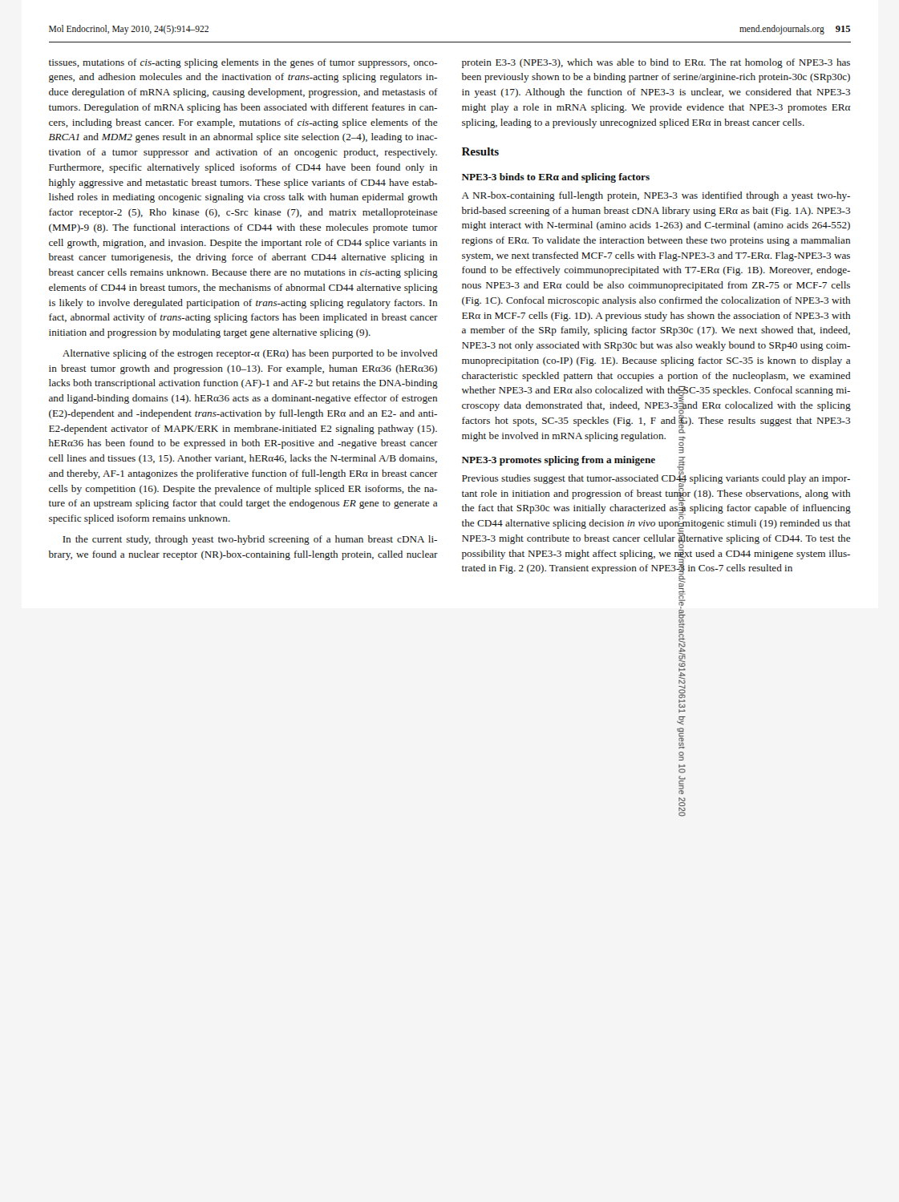Mol Endocrinol, May 2010, 24(5):914–922
mend.endojournals.org 915
tissues, mutations of cis-acting splicing elements in the genes of tumor suppressors, oncogenes, and adhesion molecules and the inactivation of trans-acting splicing regulators induce deregulation of mRNA splicing, causing development, progression, and metastasis of tumors. Deregulation of mRNA splicing has been associated with different features in cancers, including breast cancer. For example, mutations of cis-acting splice elements of the BRCA1 and MDM2 genes result in an abnormal splice site selection (2–4), leading to inactivation of a tumor suppressor and activation of an oncogenic product, respectively. Furthermore, specific alternatively spliced isoforms of CD44 have been found only in highly aggressive and metastatic breast tumors. These splice variants of CD44 have established roles in mediating oncogenic signaling via cross talk with human epidermal growth factor receptor-2 (5), Rho kinase (6), c-Src kinase (7), and matrix metalloproteinase (MMP)-9 (8). The functional interactions of CD44 with these molecules promote tumor cell growth, migration, and invasion. Despite the important role of CD44 splice variants in breast cancer tumorigenesis, the driving force of aberrant CD44 alternative splicing in breast cancer cells remains unknown. Because there are no mutations in cis-acting splicing elements of CD44 in breast tumors, the mechanisms of abnormal CD44 alternative splicing is likely to involve deregulated participation of trans-acting splicing regulatory factors. In fact, abnormal activity of trans-acting splicing factors has been implicated in breast cancer initiation and progression by modulating target gene alternative splicing (9).
Alternative splicing of the estrogen receptor-α (ERα) has been purported to be involved in breast tumor growth and progression (10–13). For example, human ERα36 (hERα36) lacks both transcriptional activation function (AF)-1 and AF-2 but retains the DNA-binding and ligand-binding domains (14). hERα36 acts as a dominant-negative effector of estrogen (E2)-dependent and -independent trans-activation by full-length ERα and an E2- and anti-E2-dependent activator of MAPK/ERK in membrane-initiated E2 signaling pathway (15). hERα36 has been found to be expressed in both ER-positive and -negative breast cancer cell lines and tissues (13, 15). Another variant, hERα46, lacks the N-terminal A/B domains, and thereby, AF-1 antagonizes the proliferative function of full-length ERα in breast cancer cells by competition (16). Despite the prevalence of multiple spliced ER isoforms, the nature of an upstream splicing factor that could target the endogenous ER gene to generate a specific spliced isoform remains unknown.
In the current study, through yeast two-hybrid screening of a human breast cDNA library, we found a nuclear receptor (NR)-box-containing full-length protein, called nuclear protein E3-3 (NPE3-3), which was able to bind to ERα. The rat homolog of NPE3-3 has been previously shown to be a binding partner of serine/arginine-rich protein-30c (SRp30c) in yeast (17). Although the function of NPE3-3 is unclear, we considered that NPE3-3 might play a role in mRNA splicing. We provide evidence that NPE3-3 promotes ERα splicing, leading to a previously unrecognized spliced ERα in breast cancer cells.
Results
NPE3-3 binds to ERα and splicing factors
A NR-box-containing full-length protein, NPE3-3 was identified through a yeast two-hybrid-based screening of a human breast cDNA library using ERα as bait (Fig. 1A). NPE3-3 might interact with N-terminal (amino acids 1-263) and C-terminal (amino acids 264-552) regions of ERα. To validate the interaction between these two proteins using a mammalian system, we next transfected MCF-7 cells with Flag-NPE3-3 and T7-ERα. Flag-NPE3-3 was found to be effectively coimmunoprecipitated with T7-ERα (Fig. 1B). Moreover, endogenous NPE3-3 and ERα could be also coimmunoprecipitated from ZR-75 or MCF-7 cells (Fig. 1C). Confocal microscopic analysis also confirmed the colocalization of NPE3-3 with ERα in MCF-7 cells (Fig. 1D). A previous study has shown the association of NPE3-3 with a member of the SRp family, splicing factor SRp30c (17). We next showed that, indeed, NPE3-3 not only associated with SRp30c but was also weakly bound to SRp40 using coimmunoprecipitation (co-IP) (Fig. 1E). Because splicing factor SC-35 is known to display a characteristic speckled pattern that occupies a portion of the nucleoplasm, we examined whether NPE3-3 and ERα also colocalized with the SC-35 speckles. Confocal scanning microscopy data demonstrated that, indeed, NPE3-3 and ERα colocalized with the splicing factors hot spots, SC-35 speckles (Fig. 1, F and G). These results suggest that NPE3-3 might be involved in mRNA splicing regulation.
NPE3-3 promotes splicing from a minigene
Previous studies suggest that tumor-associated CD44 splicing variants could play an important role in initiation and progression of breast tumor (18). These observations, along with the fact that SRp30c was initially characterized as a splicing factor capable of influencing the CD44 alternative splicing decision in vivo upon mitogenic stimuli (19) reminded us that NPE3-3 might contribute to breast cancer cellular alternative splicing of CD44. To test the possibility that NPE3-3 might affect splicing, we next used a CD44 minigene system illustrated in Fig. 2 (20). Transient expression of NPE3-3 in Cos-7 cells resulted in
Downloaded from https://academic.oup.com/mend/article-abstract/24/5/914/2706131 by guest on 10 June 2020